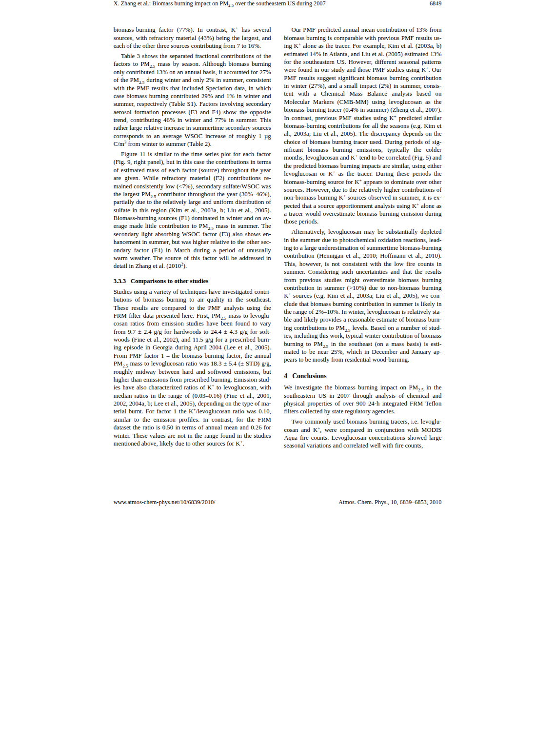X. Zhang et al.: Biomass burning impact on PM2.5 over the southeastern US during 2007
6849
biomass-burning factor (77%). In contrast, K+ has several sources, with refractory material (43%) being the largest, and each of the other three sources contributing from 7 to 16%.
Table 3 shows the separated fractional contributions of the factors to PM2.5 mass by season. Although biomass burning only contributed 13% on an annual basis, it accounted for 27% of the PM2.5 during winter and only 2% in summer, consistent with the PMF results that included Speciation data, in which case biomass burning contributed 29% and 1% in winter and summer, respectively (Table S1). Factors involving secondary aerosol formation processes (F3 and F4) show the opposite trend, contributing 46% in winter and 77% in summer. This rather large relative increase in summertime secondary sources corresponds to an average WSOC increase of roughly 1 µg C/m3 from winter to summer (Table 2).
Figure 11 is similar to the time series plot for each factor (Fig. 9, right panel), but in this case the contributions in terms of estimated mass of each factor (source) throughout the year are given. While refractory material (F2) contributions remained consistently low (<7%), secondary sulfate/WSOC was the largest PM2.5 contributor throughout the year (30%–46%), partially due to the relatively large and uniform distribution of sulfate in this region (Kim et al., 2003a, b; Liu et al., 2005). Biomass-burning sources (F1) dominated in winter and on average made little contribution to PM2.5 mass in summer. The secondary light absorbing WSOC factor (F3) also shows enhancement in summer, but was higher relative to the other secondary factor (F4) in March during a period of unusually warm weather. The source of this factor will be addressed in detail in Zhang et al. (20102).
3.3.3 Comparisons to other studies
Studies using a variety of techniques have investigated contributions of biomass burning to air quality in the southeast. These results are compared to the PMF analysis using the FRM filter data presented here. First, PM2.5 mass to levoglucosan ratios from emission studies have been found to vary from 9.7 ± 2.4 g/g for hardwoods to 24.4 ± 4.3 g/g for softwoods (Fine et al., 2002), and 11.5 g/g for a prescribed burning episode in Georgia during April 2004 (Lee et al., 2005). From PMF factor 1 – the biomass burning factor, the annual PM2.5 mass to levoglucosan ratio was 18.3 ± 5.4 (± STD) g/g, roughly midway between hard and softwood emissions, but higher than emissions from prescribed burning. Emission studies have also characterized ratios of K+ to levoglucosan, with median ratios in the range of (0.03–0.16) (Fine et al., 2001, 2002, 2004a, b; Lee et al., 2005), depending on the type of material burnt. For factor 1 the K+/levoglucosan ratio was 0.10, similar to the emission profiles. In contrast, for the FRM dataset the ratio is 0.50 in terms of annual mean and 0.26 for winter. These values are not in the range found in the studies mentioned above, likely due to other sources for K+.
Our PMF-predicted annual mean contribution of 13% from biomass burning is comparable with previous PMF results using K+ alone as the tracer. For example, Kim et al. (2003a, b) estimated 14% in Atlanta, and Liu et al. (2005) estimated 13% for the southeastern US. However, different seasonal patterns were found in our study and those PMF studies using K+. Our PMF results suggest significant biomass burning contribution in winter (27%), and a small impact (2%) in summer, consistent with a Chemical Mass Balance analysis based on Molecular Markers (CMB-MM) using levoglucosan as the biomass-burning tracer (0.4% in summer) (Zheng et al., 2007). In contrast, previous PMF studies using K+ predicted similar biomass-burning contributions for all the seasons (e.g. Kim et al., 2003a; Liu et al., 2005). The discrepancy depends on the choice of biomass burning tracer used. During periods of significant biomass burning emissions, typically the colder months, levoglucosan and K+ tend to be correlated (Fig. 5) and the predicted biomass burning impacts are similar, using either levoglucosan or K+ as the tracer. During these periods the biomass-burning source for K+ appears to dominate over other sources. However, due to the relatively higher contributions of non-biomass burning K+ sources observed in summer, it is expected that a source apportionment analysis using K+ alone as a tracer would overestimate biomass burning emission during those periods.
Alternatively, levoglucosan may be substantially depleted in the summer due to photochemical oxidation reactions, leading to a large underestimation of summertime biomass-burning contribution (Hennigan et al., 2010; Hoffmann et al., 2010). This, however, is not consistent with the low fire counts in summer. Considering such uncertainties and that the results from previous studies might overestimate biomass burning contribution in summer (>10%) due to non-biomass burning K+ sources (e.g. Kim et al., 2003a; Liu et al., 2005), we conclude that biomass burning contribution in summer is likely in the range of 2%–10%. In winter, levoglucosan is relatively stable and likely provides a reasonable estimate of biomass burning contributions to PM2.5 levels. Based on a number of studies, including this work, typical winter contribution of biomass burning to PM2.5 in the southeast (on a mass basis) is estimated to be near 25%, which in December and January appears to be mostly from residential wood-burning.
4 Conclusions
We investigate the biomass burning impact on PM2.5 in the southeastern US in 2007 through analysis of chemical and physical properties of over 900 24-h integrated FRM Teflon filters collected by state regulatory agencies.
Two commonly used biomass burning tracers, i.e. levoglucosan and K+, were compared in conjunction with MODIS Aqua fire counts. Levoglucosan concentrations showed large seasonal variations and correlated well with fire counts,
www.atmos-chem-phys.net/10/6839/2010/
Atmos. Chem. Phys., 10, 6839–6853, 2010